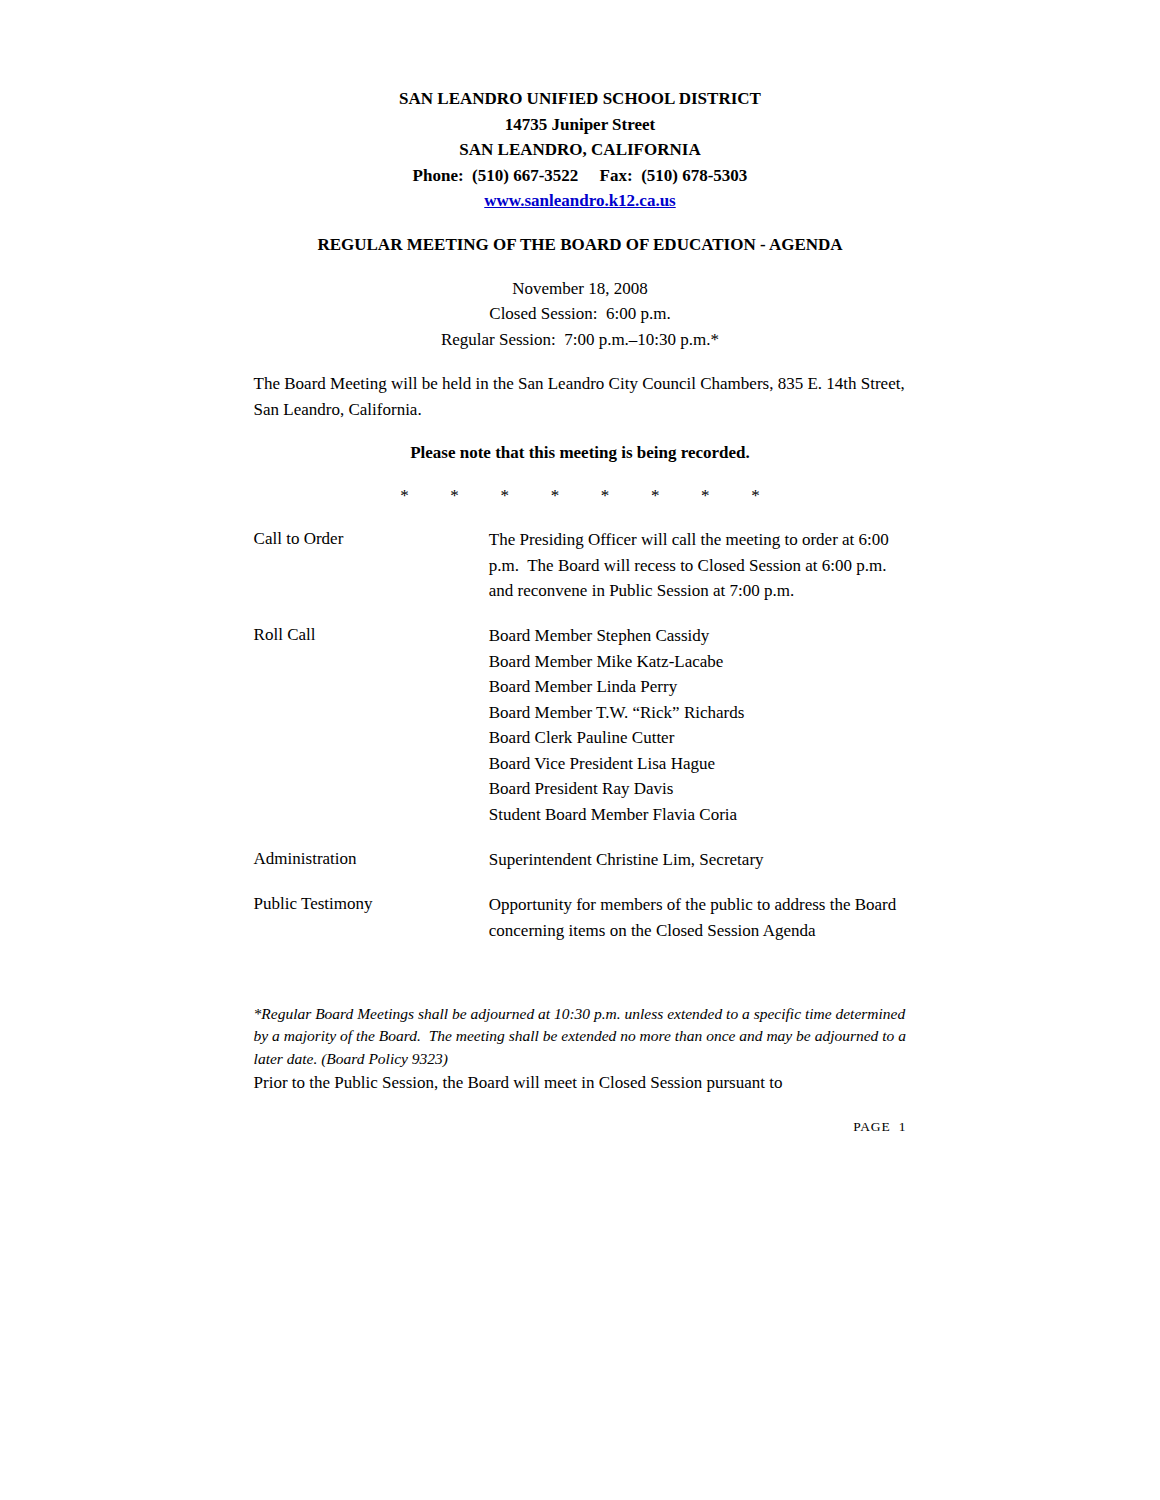SAN LEANDRO UNIFIED SCHOOL DISTRICT 14735 Juniper Street SAN LEANDRO, CALIFORNIA Phone: (510) 667-3522 Fax: (510) 678-5303 www.sanleandro.k12.ca.us
REGULAR MEETING OF THE BOARD OF EDUCATION - AGENDA
November 18, 2008
Closed Session: 6:00 p.m.
Regular Session: 7:00 p.m.–10:30 p.m.*
The Board Meeting will be held in the San Leandro City Council Chambers, 835 E. 14th Street, San Leandro, California.
Please note that this meeting is being recorded.
* * * * * * * *
| Call to Order | The Presiding Officer will call the meeting to order at 6:00 p.m. The Board will recess to Closed Session at 6:00 p.m. and reconvene in Public Session at 7:00 p.m. |
| Roll Call | Board Member Stephen Cassidy Board Member Mike Katz-Lacabe Board Member Linda Perry Board Member T.W. “Rick” Richards Board Clerk Pauline Cutter Board Vice President Lisa Hague Board President Ray Davis Student Board Member Flavia Coria |
| Administration | Superintendent Christine Lim, Secretary |
| Public Testimony | Opportunity for members of the public to address the Board concerning items on the Closed Session Agenda |
*Regular Board Meetings shall be adjourned at 10:30 p.m. unless extended to a specific time determined by a majority of the Board. The meeting shall be extended no more than once and may be adjourned to a later date. (Board Policy 9323)
Prior to the Public Session, the Board will meet in Closed Session pursuant to
PAGE 1